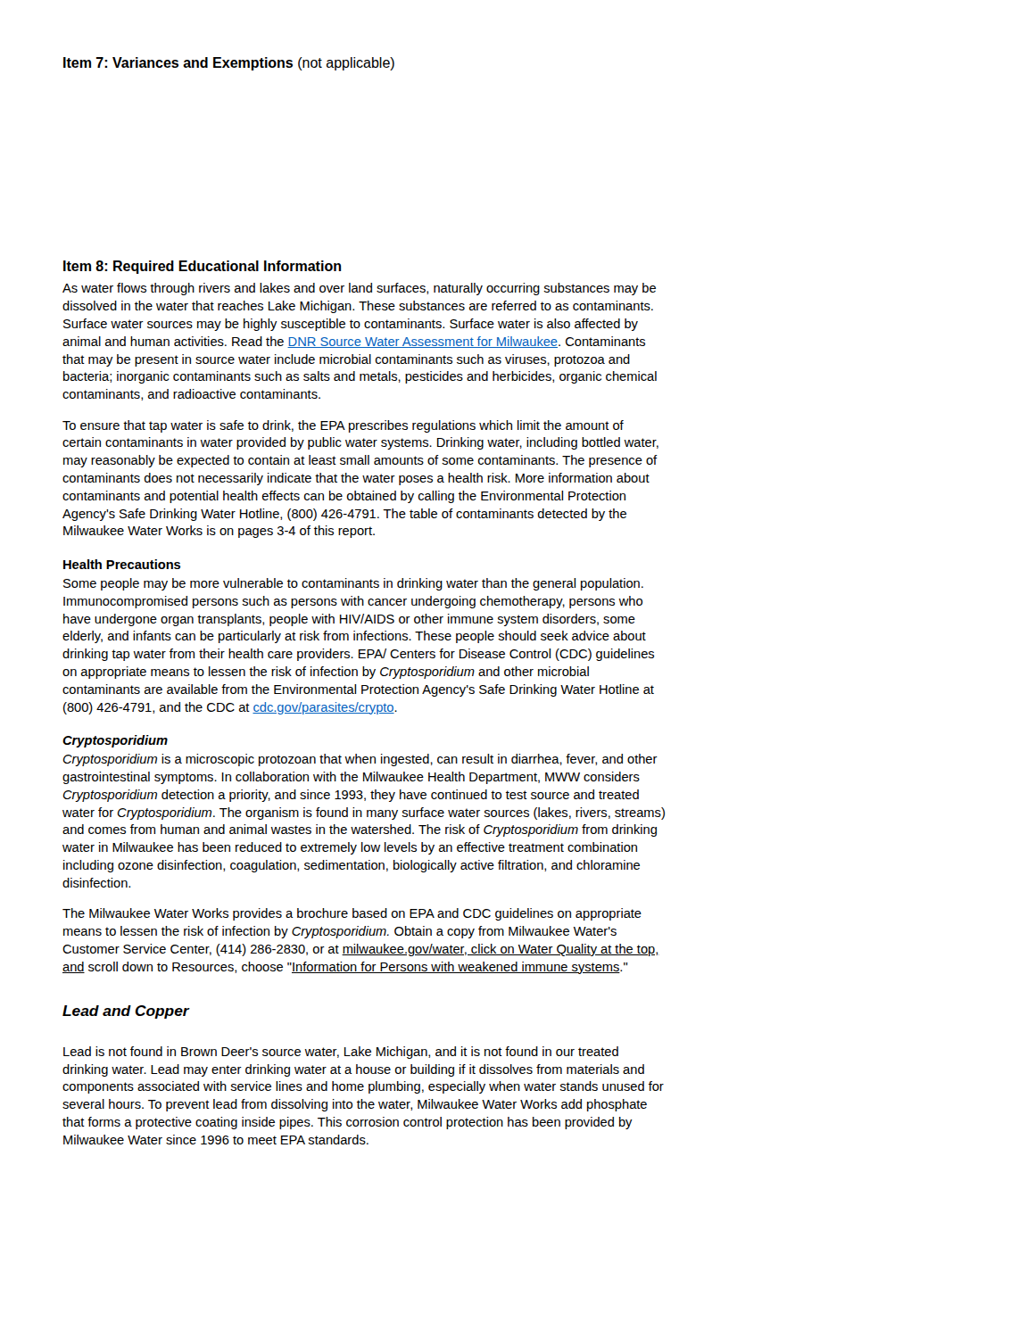Item 7: Variances and Exemptions (not applicable)
Item 8: Required Educational Information
As water flows through rivers and lakes and over land surfaces, naturally occurring substances may be dissolved in the water that reaches Lake Michigan. These substances are referred to as contaminants. Surface water sources may be highly susceptible to contaminants. Surface water is also affected by animal and human activities. Read the DNR Source Water Assessment for Milwaukee. Contaminants that may be present in source water include microbial contaminants such as viruses, protozoa and bacteria; inorganic contaminants such as salts and metals, pesticides and herbicides, organic chemical contaminants, and radioactive contaminants.
To ensure that tap water is safe to drink, the EPA prescribes regulations which limit the amount of certain contaminants in water provided by public water systems. Drinking water, including bottled water, may reasonably be expected to contain at least small amounts of some contaminants. The presence of contaminants does not necessarily indicate that the water poses a health risk. More information about contaminants and potential health effects can be obtained by calling the Environmental Protection Agency's Safe Drinking Water Hotline, (800) 426-4791. The table of contaminants detected by the Milwaukee Water Works is on pages 3-4 of this report.
Health Precautions
Some people may be more vulnerable to contaminants in drinking water than the general population. Immunocompromised persons such as persons with cancer undergoing chemotherapy, persons who have undergone organ transplants, people with HIV/AIDS or other immune system disorders, some elderly, and infants can be particularly at risk from infections. These people should seek advice about drinking tap water from their health care providers. EPA/ Centers for Disease Control (CDC) guidelines on appropriate means to lessen the risk of infection by Cryptosporidium and other microbial contaminants are available from the Environmental Protection Agency's Safe Drinking Water Hotline at
(800) 426-4791, and the CDC at cdc.gov/parasites/crypto.
Cryptosporidium
Cryptosporidium is a microscopic protozoan that when ingested, can result in diarrhea, fever, and other gastrointestinal symptoms. In collaboration with the Milwaukee Health Department, MWW considers Cryptosporidium detection a priority, and since 1993, they have continued to test source and treated water for Cryptosporidium. The organism is found in many surface water sources (lakes, rivers, streams) and comes from human and animal wastes in the watershed. The risk of Cryptosporidium from drinking water in Milwaukee has been reduced to extremely low levels by an effective treatment combination including ozone disinfection, coagulation, sedimentation, biologically active filtration, and chloramine disinfection.
The Milwaukee Water Works provides a brochure based on EPA and CDC guidelines on appropriate means to lessen the risk of infection by Cryptosporidium. Obtain a copy from Milwaukee Water's Customer Service Center, (414) 286-2830, or at milwaukee.gov/water, click on Water Quality at the top, and scroll down to Resources, choose "Information for Persons with weakened immune systems."
Lead and Copper
Lead is not found in Brown Deer's source water, Lake Michigan, and it is not found in our treated drinking water. Lead may enter drinking water at a house or building if it dissolves from materials and components associated with service lines and home plumbing, especially when water stands unused for several hours. To prevent lead from dissolving into the water, Milwaukee Water Works add phosphate that forms a protective coating inside pipes. This corrosion control protection has been provided by Milwaukee Water since 1996 to meet EPA standards.